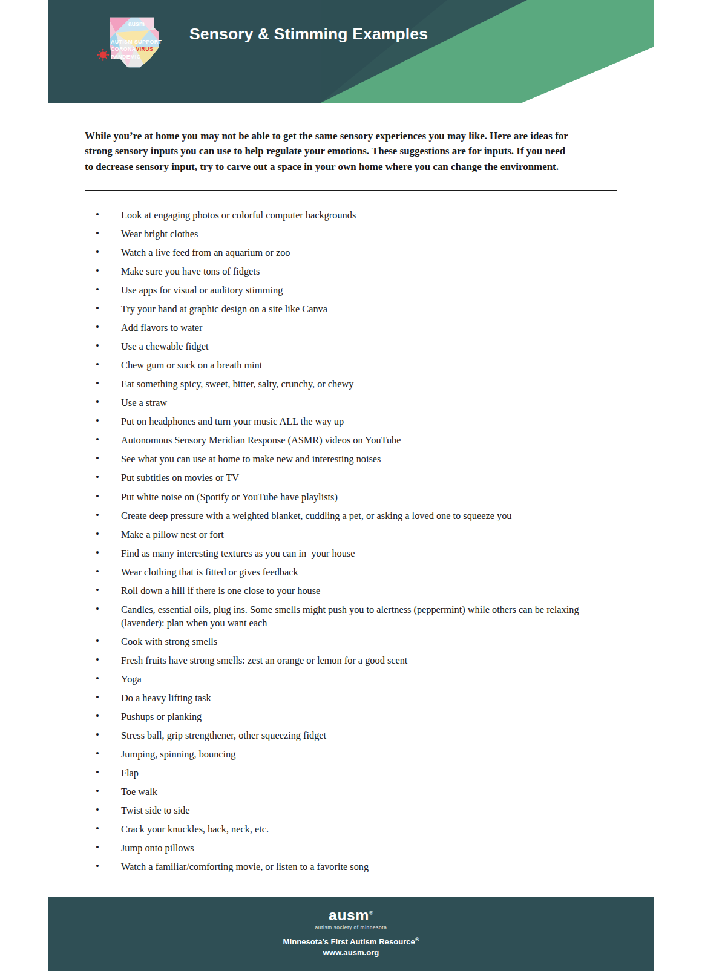ausm AUTISM SUPPORT CORONAVIRUS PANDEMIC
Sensory & Stimming Examples
While you’re at home you may not be able to get the same sensory experiences you may like. Here are ideas for strong sensory inputs you can use to help regulate your emotions. These suggestions are for inputs. If you need to decrease sensory input, try to carve out a space in your own home where you can change the environment.
Look at engaging photos or colorful computer backgrounds
Wear bright clothes
Watch a live feed from an aquarium or zoo
Make sure you have tons of fidgets
Use apps for visual or auditory stimming
Try your hand at graphic design on a site like Canva
Add flavors to water
Use a chewable fidget
Chew gum or suck on a breath mint
Eat something spicy, sweet, bitter, salty, crunchy, or chewy
Use a straw
Put on headphones and turn your music ALL the way up
Autonomous Sensory Meridian Response (ASMR) videos on YouTube
See what you can use at home to make new and interesting noises
Put subtitles on movies or TV
Put white noise on (Spotify or YouTube have playlists)
Create deep pressure with a weighted blanket, cuddling a pet, or asking a loved one to squeeze you
Make a pillow nest or fort
Find as many interesting textures as you can in your house
Wear clothing that is fitted or gives feedback
Roll down a hill if there is one close to your house
Candles, essential oils, plug ins. Some smells might push you to alertness (peppermint) while others can be relaxing (lavender): plan when you want each
Cook with strong smells
Fresh fruits have strong smells: zest an orange or lemon for a good scent
Yoga
Do a heavy lifting task
Pushups or planking
Stress ball, grip strengthener, other squeezing fidget
Jumping, spinning, bouncing
Flap
Toe walk
Twist side to side
Crack your knuckles, back, neck, etc.
Jump onto pillows
Watch a familiar/comforting movie, or listen to a favorite song
ausm®
autism society of minnesota
Minnesota’s First Autism Resource®
www.ausm.org